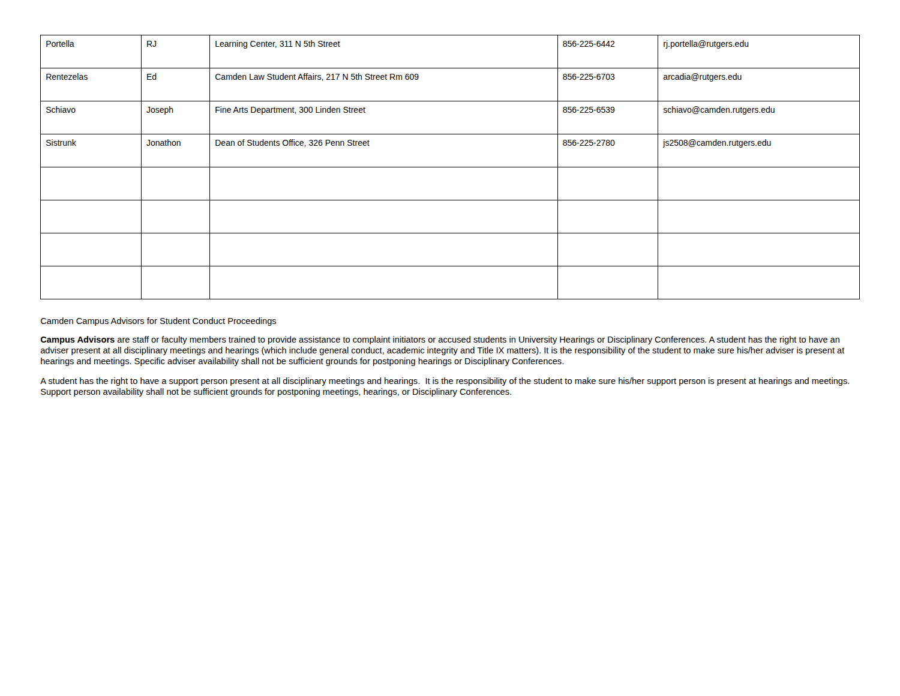| Portella | RJ | Learning Center, 311 N 5th Street | 856-225-6442 | rj.portella@rutgers.edu |
| Rentezelas | Ed | Camden Law Student Affairs, 217 N 5th Street Rm 609 | 856-225-6703 | arcadia@rutgers.edu |
| Schiavo | Joseph | Fine Arts Department, 300 Linden Street | 856-225-6539 | schiavo@camden.rutgers.edu |
| Sistrunk | Jonathon | Dean of Students Office, 326 Penn Street | 856-225-2780 | js2508@camden.rutgers.edu |
Camden Campus Advisors for Student Conduct Proceedings
Campus Advisors are staff or faculty members trained to provide assistance to complaint initiators or accused students in University Hearings or Disciplinary Conferences. A student has the right to have an adviser present at all disciplinary meetings and hearings (which include general conduct, academic integrity and Title IX matters). It is the responsibility of the student to make sure his/her adviser is present at hearings and meetings. Specific adviser availability shall not be sufficient grounds for postponing hearings or Disciplinary Conferences.
A student has the right to have a support person present at all disciplinary meetings and hearings. It is the responsibility of the student to make sure his/her support person is present at hearings and meetings. Support person availability shall not be sufficient grounds for postponing meetings, hearings, or Disciplinary Conferences.